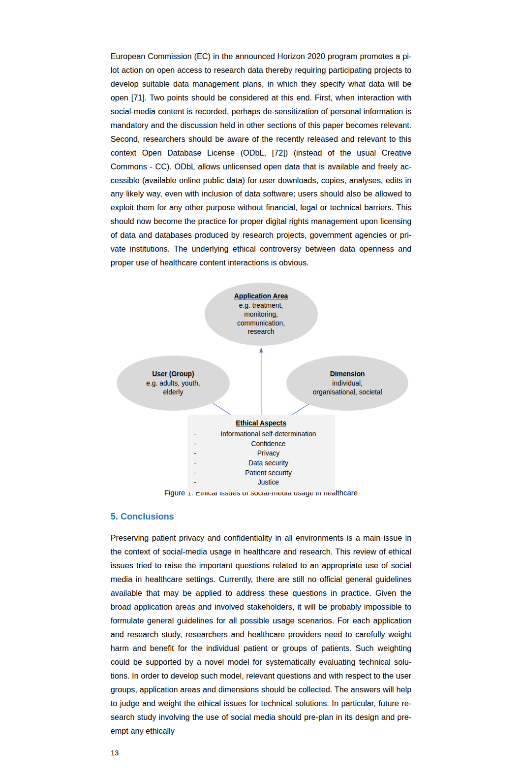European Commission (EC) in the announced Horizon 2020 program promotes a pilot action on open access to research data thereby requiring participating projects to develop suitable data management plans, in which they specify what data will be open [71]. Two points should be considered at this end. First, when interaction with social-media content is recorded, perhaps de-sensitization of personal information is mandatory and the discussion held in other sections of this paper becomes relevant. Second, researchers should be aware of the recently released and relevant to this context Open Database License (ODbL, [72]) (instead of the usual Creative Commons - CC). ODbL allows unlicensed open data that is available and freely accessible (available online public data) for user downloads, copies, analyses, edits in any likely way, even with inclusion of data software; users should also be allowed to exploit them for any other purpose without financial, legal or technical barriers. This should now become the practice for proper digital rights management upon licensing of data and databases produced by research projects, government agencies or private institutions. The underlying ethical controversy between data openness and proper use of healthcare content interactions is obvious.
Application Areae.g. treatment,
monitoring,
communication,
research
User (Group) e.g. adults, youth,
elderly
Dimensionindividual,
organisational, societal
Ethical Aspects
Informational self-determination
Confidence
Privacy
Data security
Patient security
Justice
Figure 1: Ethical issues of social-media usage in healthcare
5. Conclusions
Preserving patient privacy and confidentiality in all environments is a main issue in the context of social-media usage in healthcare and research. This review of ethical issues tried to raise the important questions related to an appropriate use of social media in healthcare settings. Currently, there are still no official general guidelines available that may be applied to address these questions in practice. Given the broad application areas and involved stakeholders, it will be probably impossible to formulate general guidelines for all possible usage scenarios. For each application and research study, researchers and healthcare providers need to carefully weight harm and benefit for the individual patient or groups of patients. Such weighting could be supported by a novel model for systematically evaluating technical solutions. In order to develop such model, relevant questions and with respect to the user groups, application areas and dimensions should be collected. The answers will help to judge and weight the ethical issues for technical solutions. In particular, future research study involving the use of social media should pre-plan in its design and pre-empt any ethically
13